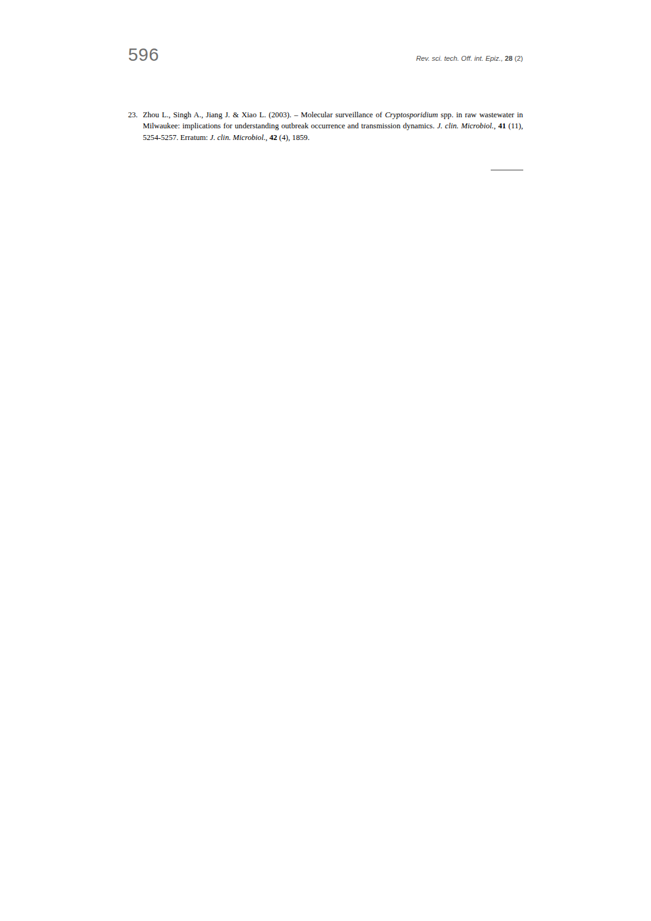596
Rev. sci. tech. Off. int. Epiz., 28 (2)
Zhou L., Singh A., Jiang J. & Xiao L. (2003). – Molecular surveillance of Cryptosporidium spp. in raw wastewater in Milwaukee: implications for understanding outbreak occurrence and transmission dynamics. J. clin. Microbiol., 41 (11), 5254-5257. Erratum: J. clin. Microbiol., 42 (4), 1859.